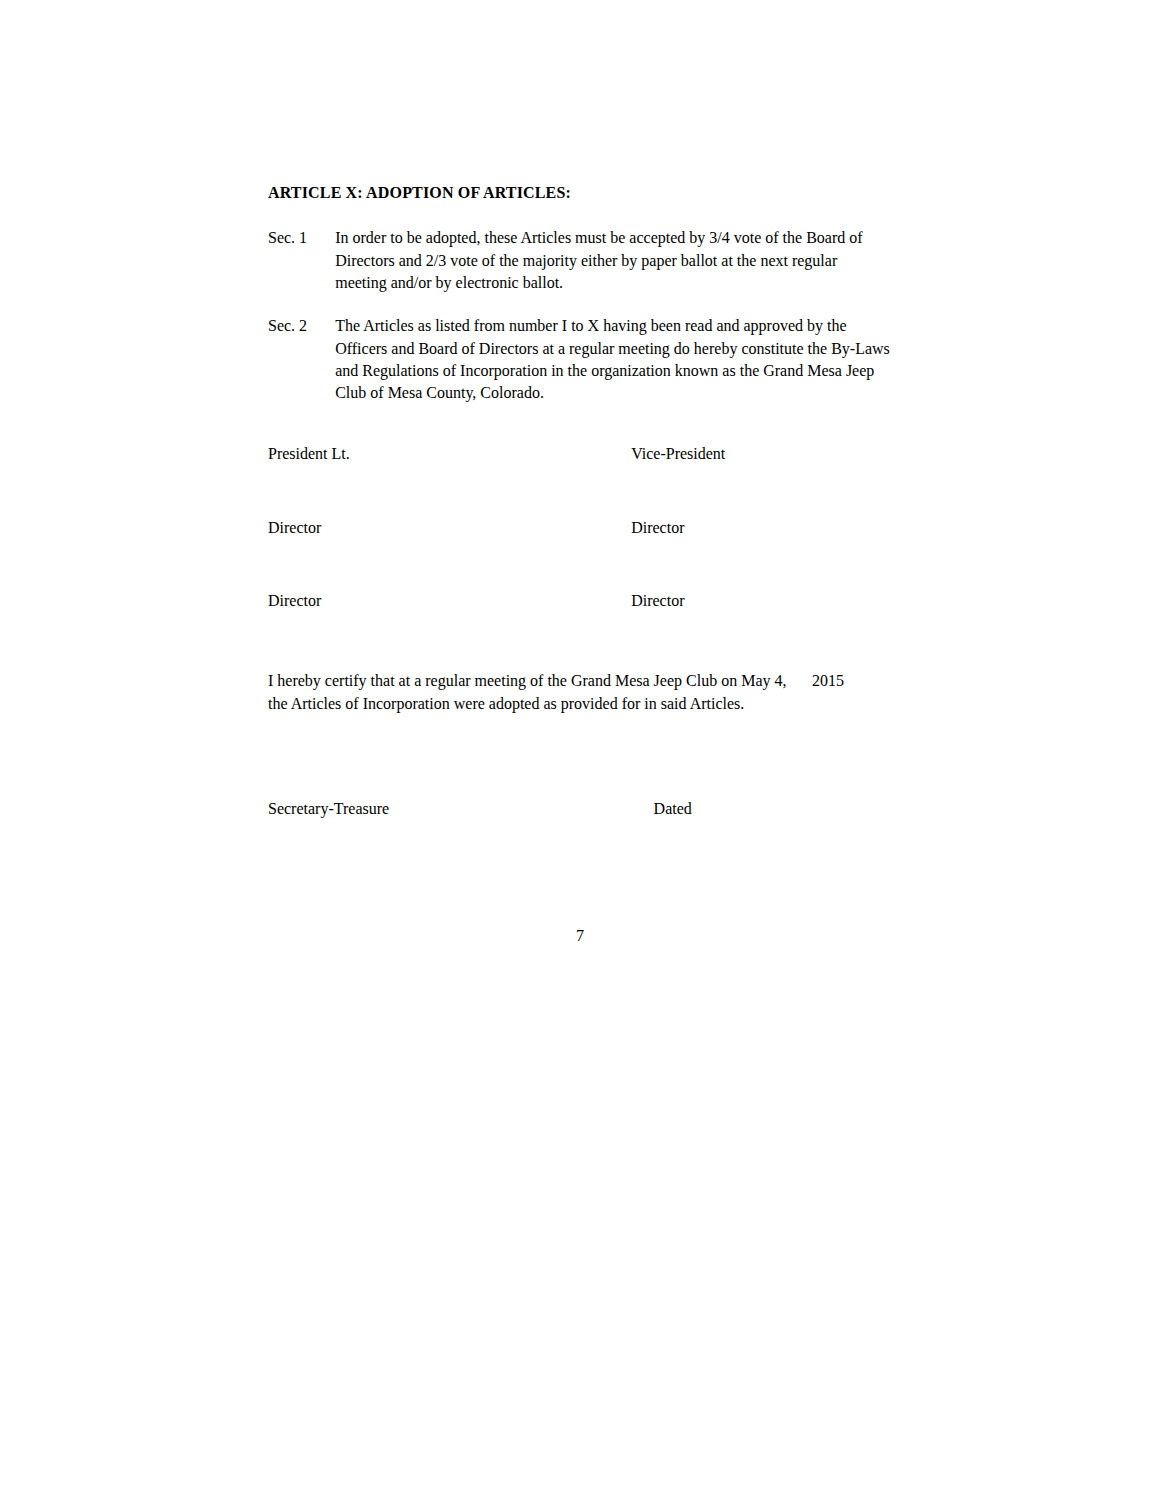ARTICLE X: ADOPTION OF ARTICLES:
Sec. 1
In order to be adopted, these Articles must be accepted by 3/4 vote of the Board of Directors and 2/3 vote of the majority either by paper ballot at the next regular meeting and/or by electronic ballot.
Sec. 2
The Articles as listed from number I to X having been read and approved by the Officers and Board of Directors at a regular meeting do hereby constitute the By-Laws and Regulations of Incorporation in the organization known as the Grand Mesa Jeep Club of Mesa County, Colorado.
President Lt.
Vice-President
Director
Director
Director
Director
I hereby certify that at a regular meeting of the Grand Mesa Jeep Club on May 4,2015
the Articles of Incorporation were adopted as provided for in said Articles.
Secretary-Treasure
Dated
7